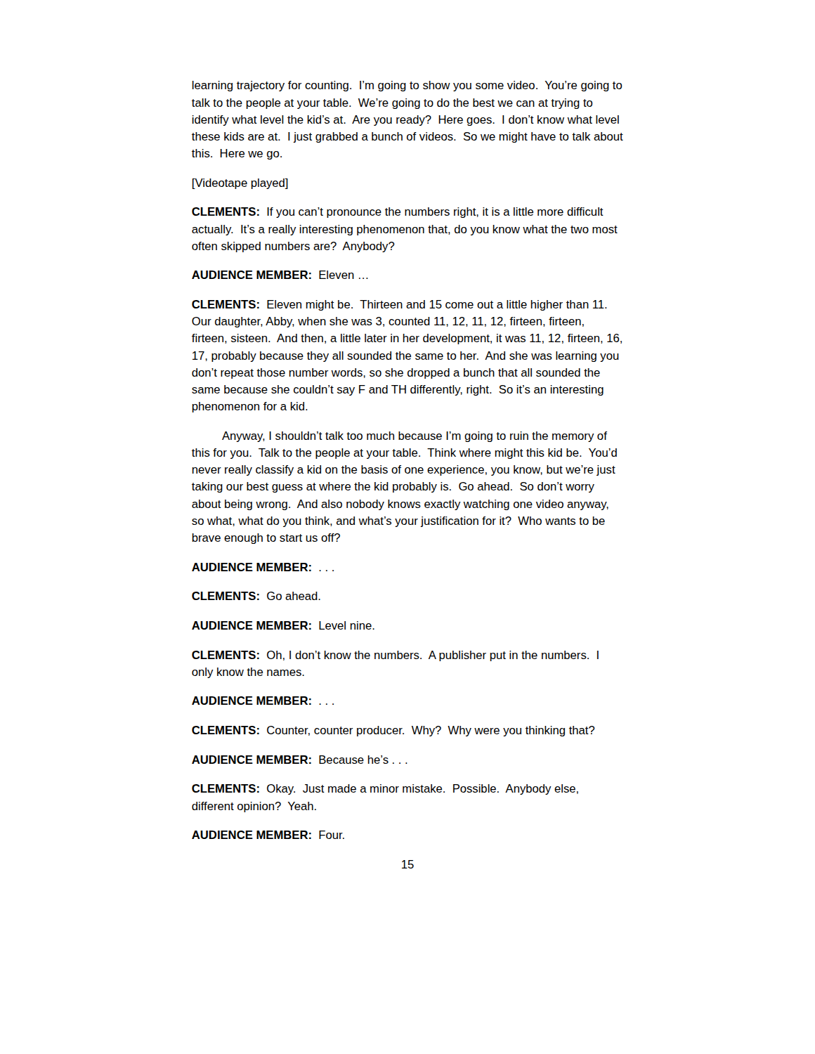learning trajectory for counting. I’m going to show you some video. You’re going to talk to the people at your table. We’re going to do the best we can at trying to identify what level the kid’s at. Are you ready? Here goes. I don’t know what level these kids are at. I just grabbed a bunch of videos. So we might have to talk about this. Here we go.
[Videotape played]
CLEMENTS: If you can’t pronounce the numbers right, it is a little more difficult actually. It’s a really interesting phenomenon that, do you know what the two most often skipped numbers are? Anybody?
AUDIENCE MEMBER: Eleven …
CLEMENTS: Eleven might be. Thirteen and 15 come out a little higher than 11. Our daughter, Abby, when she was 3, counted 11, 12, 11, 12, firteen, firteen, firteen, sisteen. And then, a little later in her development, it was 11, 12, firteen, 16, 17, probably because they all sounded the same to her. And she was learning you don’t repeat those number words, so she dropped a bunch that all sounded the same because she couldn’t say F and TH differently, right. So it’s an interesting phenomenon for a kid.
Anyway, I shouldn’t talk too much because I’m going to ruin the memory of this for you. Talk to the people at your table. Think where might this kid be. You’d never really classify a kid on the basis of one experience, you know, but we’re just taking our best guess at where the kid probably is. Go ahead. So don’t worry about being wrong. And also nobody knows exactly watching one video anyway, so what, what do you think, and what’s your justification for it? Who wants to be brave enough to start us off?
AUDIENCE MEMBER: . . .
CLEMENTS: Go ahead.
AUDIENCE MEMBER: Level nine.
CLEMENTS: Oh, I don’t know the numbers. A publisher put in the numbers. I only know the names.
AUDIENCE MEMBER: . . .
CLEMENTS: Counter, counter producer. Why? Why were you thinking that?
AUDIENCE MEMBER: Because he’s . . .
CLEMENTS: Okay. Just made a minor mistake. Possible. Anybody else, different opinion? Yeah.
AUDIENCE MEMBER: Four.
15